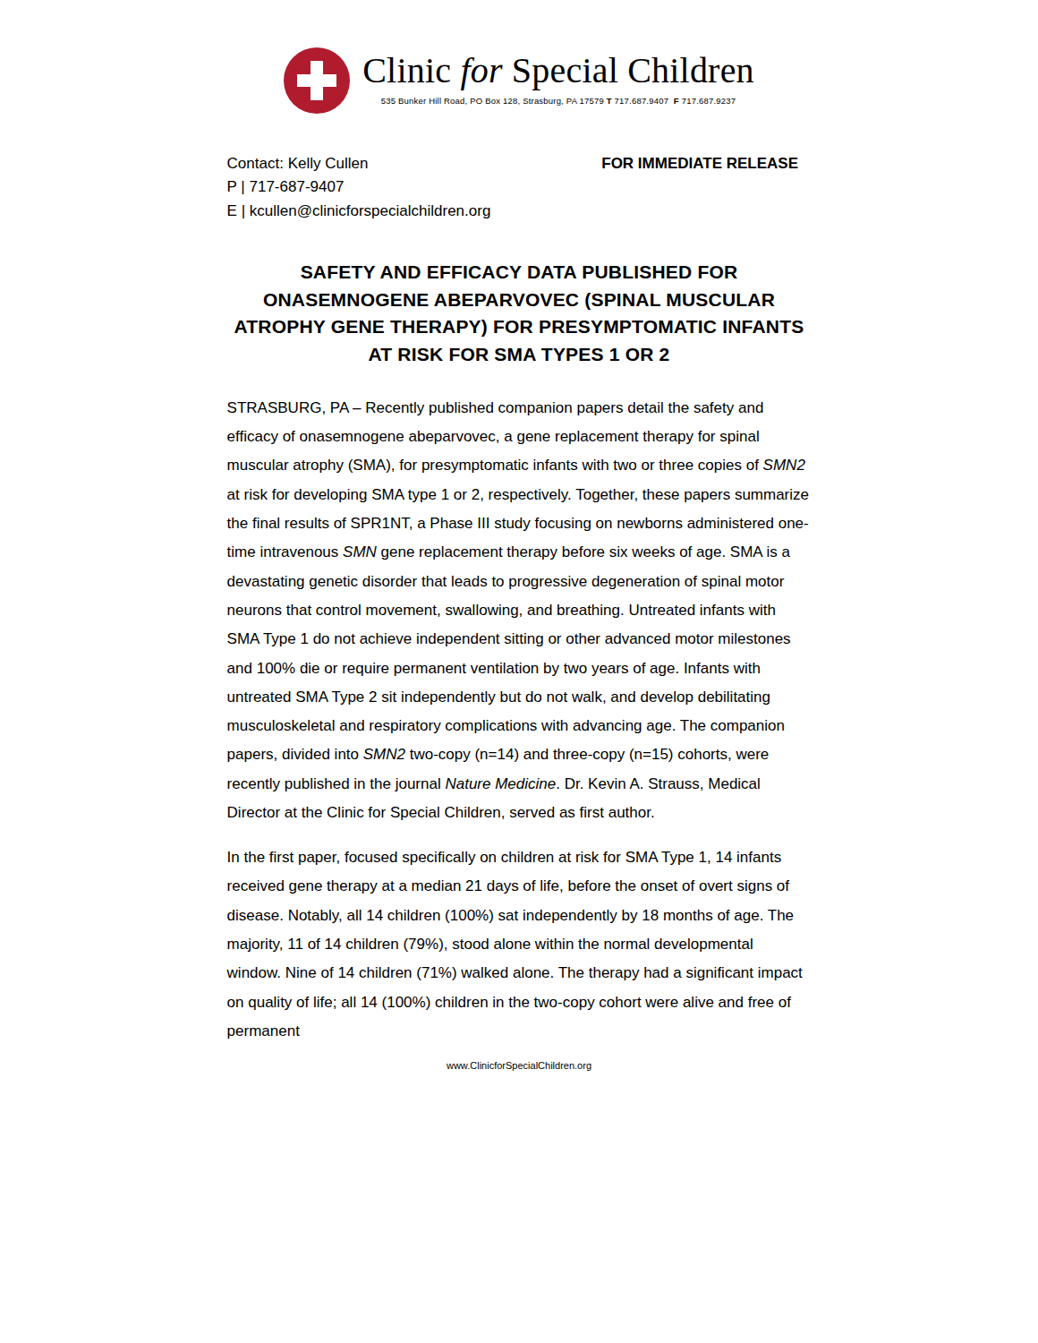Clinic for Special Children
535 Bunker Hill Road, PO Box 128, Strasburg, PA 17579 T 717.687.9407 F 717.687.9237
Contact: Kelly Cullen
P | 717-687-9407
E | kcullen@clinicforspecialchildren.org
FOR IMMEDIATE RELEASE
Safety and Efficacy Data Published for Onasemnogene Abeparvovec (Spinal Muscular Atrophy Gene Therapy) for Presymptomatic Infants at Risk for SMA Types 1 or 2
STRASBURG, PA – Recently published companion papers detail the safety and efficacy of onasemnogene abeparvovec, a gene replacement therapy for spinal muscular atrophy (SMA), for presymptomatic infants with two or three copies of SMN2 at risk for developing SMA type 1 or 2, respectively. Together, these papers summarize the final results of SPR1NT, a Phase III study focusing on newborns administered one-time intravenous SMN gene replacement therapy before six weeks of age. SMA is a devastating genetic disorder that leads to progressive degeneration of spinal motor neurons that control movement, swallowing, and breathing. Untreated infants with SMA Type 1 do not achieve independent sitting or other advanced motor milestones and 100% die or require permanent ventilation by two years of age. Infants with untreated SMA Type 2 sit independently but do not walk, and develop debilitating musculoskeletal and respiratory complications with advancing age. The companion papers, divided into SMN2 two-copy (n=14) and three-copy (n=15) cohorts, were recently published in the journal Nature Medicine. Dr. Kevin A. Strauss, Medical Director at the Clinic for Special Children, served as first author.
In the first paper, focused specifically on children at risk for SMA Type 1, 14 infants received gene therapy at a median 21 days of life, before the onset of overt signs of disease. Notably, all 14 children (100%) sat independently by 18 months of age. The majority, 11 of 14 children (79%), stood alone within the normal developmental window. Nine of 14 children (71%) walked alone. The therapy had a significant impact on quality of life; all 14 (100%) children in the two-copy cohort were alive and free of permanent
www.ClinicforSpecialChildren.org